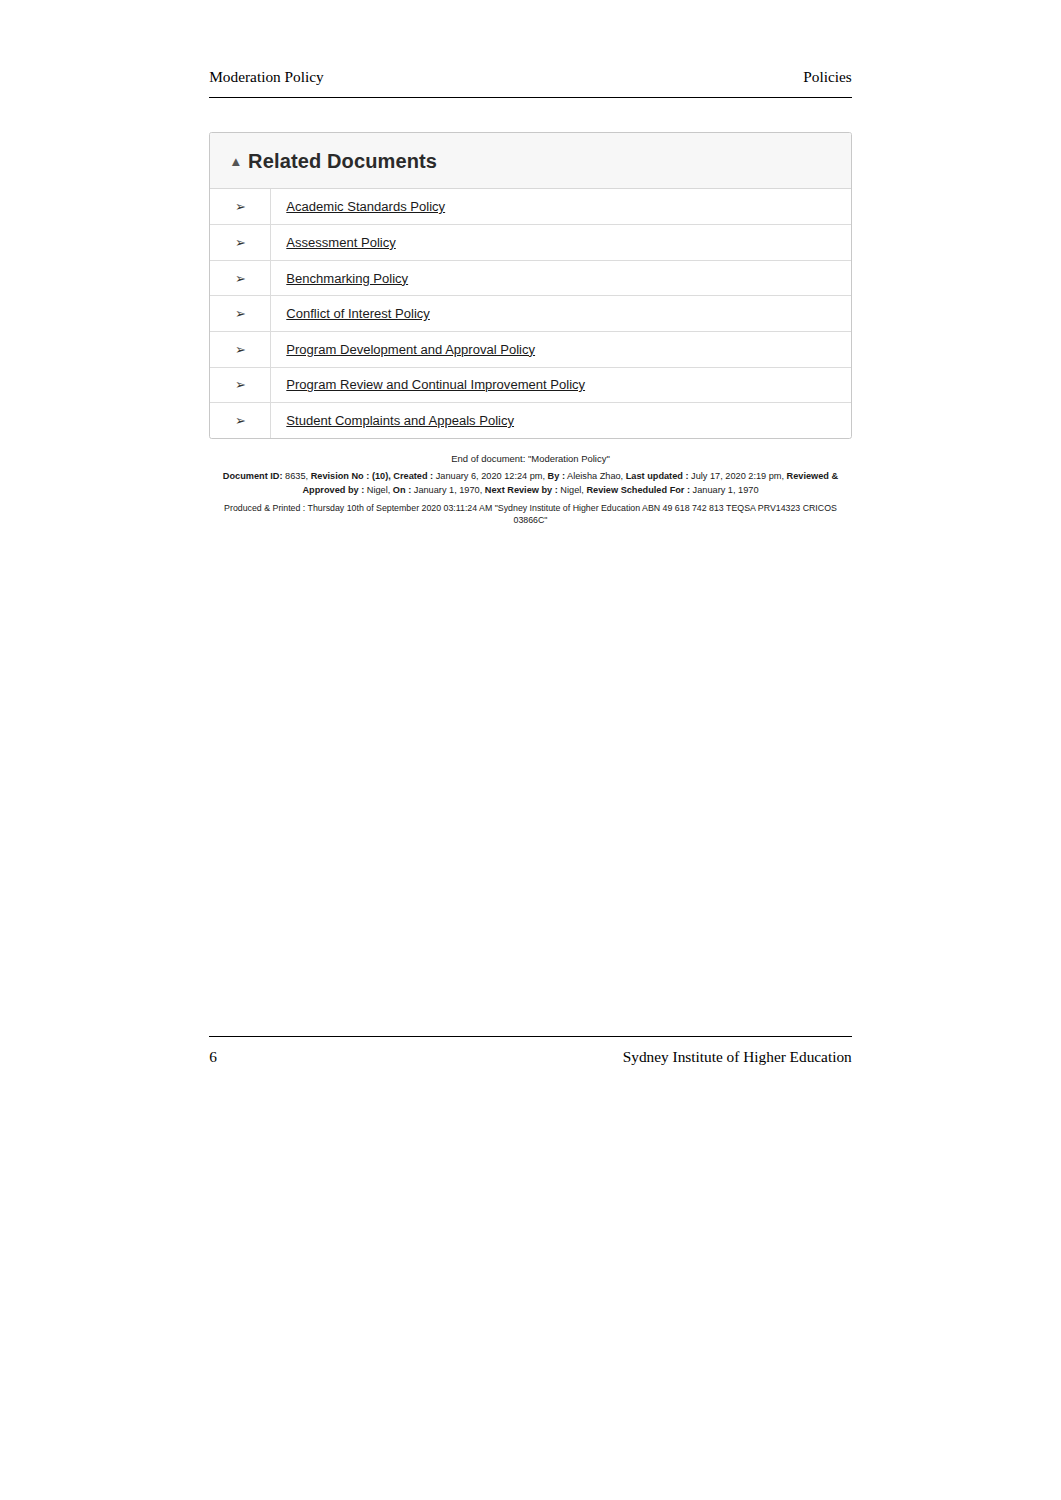Moderation Policy
Policies
▲Related Documents
| ➢ | Academic Standards Policy |
| ➢ | Assessment Policy |
| ➢ | Benchmarking Policy |
| ➢ | Conflict of Interest Policy |
| ➢ | Program Development and Approval Policy |
| ➢ | Program Review and Continual Improvement Policy |
| ➢ | Student Complaints and Appeals Policy |
End of document: "Moderation Policy"
Document ID: 8635, Revision No : (10), Created : January 6, 2020 12:24 pm, By : Aleisha Zhao, Last updated : July 17, 2020 2:19 pm, Reviewed & Approved by : Nigel, On : January 1, 1970, Next Review by : Nigel, Review Scheduled For : January 1, 1970
Produced & Printed : Thursday 10th of September 2020 03:11:24 AM "Sydney Institute of Higher Education ABN 49 618 742 813 TEQSA PRV14323 CRICOS 03866C"
6
Sydney Institute of Higher Education